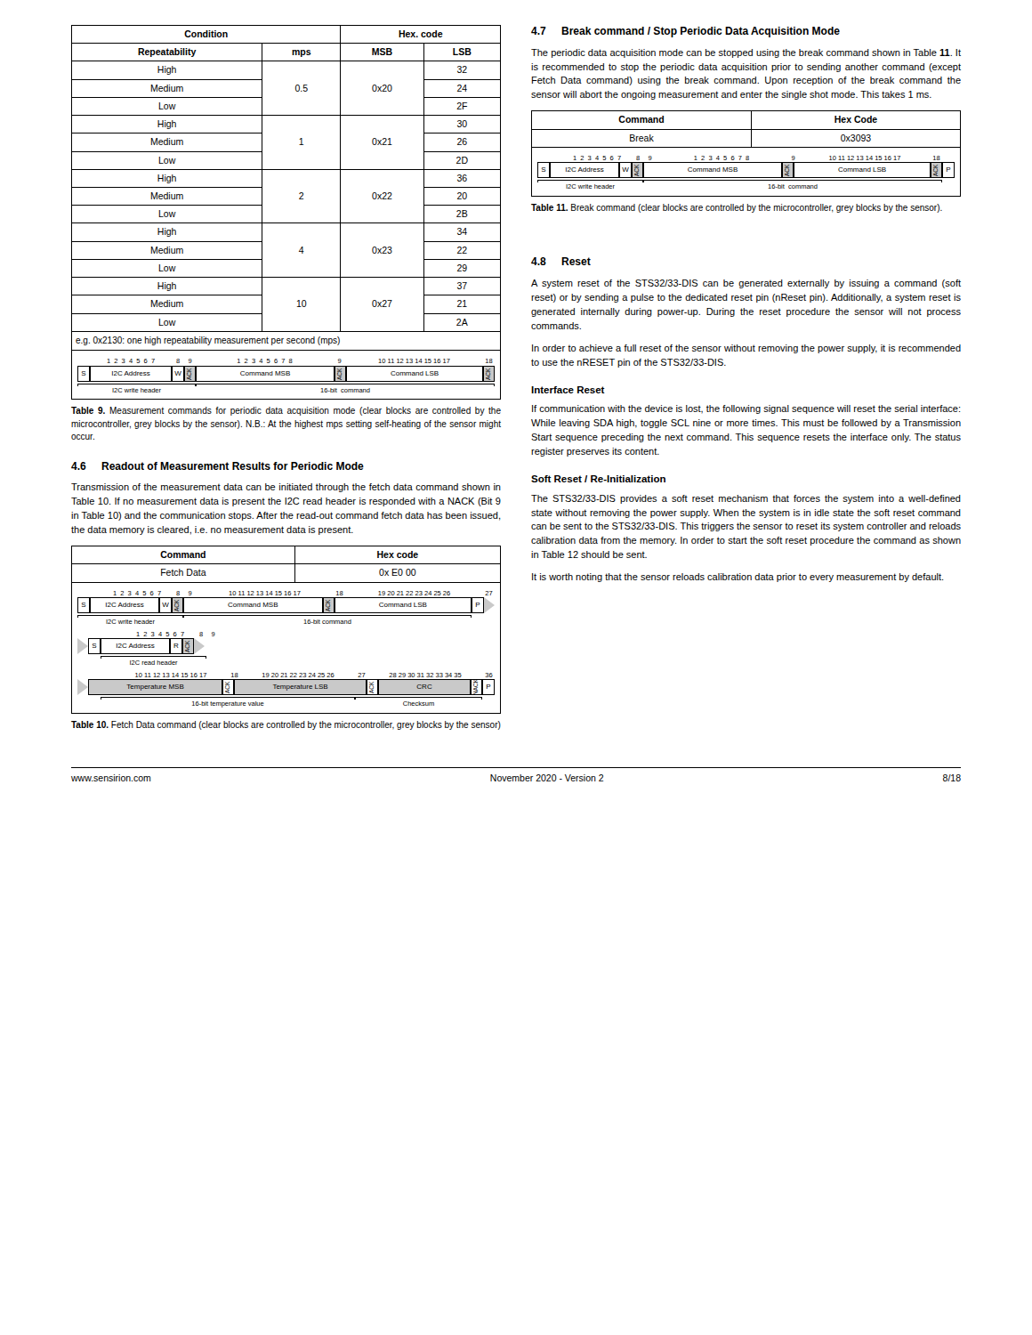| Condition | Hex. code |
| --- | --- |
| Repeatability | mps | MSB | LSB |
| High | 0.5 | 0x20 | 32 |
| Medium | 24 |
| Low | 2F |
| High | 1 | 0x21 | 30 |
| Medium | 26 |
| Low | 2D |
| High | 2 | 0x22 | 36 |
| Medium | 20 |
| Low | 2B |
| High | 4 | 0x23 | 34 |
| Medium | 22 |
| Low | 29 |
| High | 10 | 0x27 | 37 |
| Medium | 21 |
| Low | 2A |
| e.g. 0x2130: one high repeatability measurement per second (mps) |
1 2 3 4 5 6 7 8 9 1 2 3 4 5 6 7 8 9 10 11 12 13 14 15 16 17 18
S
I2C Address
W
ACK
Command MSB
ACK
Command LSB
ACK
I2C write header
16-bit command
Table 9. Measurement commands for periodic data acquisition mode (clear blocks are controlled by the microcontroller, grey blocks by the sensor). N.B.: At the highest mps setting self-heating of the sensor might occur.
4.6 Readout of Measurement Results for Periodic Mode
Transmission of the measurement data can be initiated through the fetch data command shown in Table 10. If no measurement data is present the I2C read header is responded with a NACK (Bit 9 in Table 10) and the communication stops. After the read-out command fetch data has been issued, the data memory is cleared, i.e. no measurement data is present.
| Command | Hex code |
| --- | --- |
| Fetch Data | 0x E0 00 |
1 2 3 4 5 6 7 8 9 10 11 12 13 14 15 16 17 18 19 20 21 22 23 24 25 26 27
S
I2C Address
W
ACK
Command MSB
ACK
Command LSB
P
I2C write header
16-bit command
1 2 3 4 5 6 7 8 9
S
I2C Address
R
ACK
I2C read header
10 11 12 13 14 15 16 17 18 19 20 21 22 23 24 25 26 27 28 29 30 31 32 33 34 35 36
Temperature MSB
ACK
Temperature LSB
ACK
CRC
NACK
P
16-bit temperature value
Checksum
Table 10. Fetch Data command (clear blocks are controlled by the microcontroller, grey blocks by the sensor)
4.7 Break command / Stop Periodic Data Acquisition Mode
The periodic data acquisition mode can be stopped using the break command shown in Table 11. It is recommended to stop the periodic data acquisition prior to sending another command (except Fetch Data command) using the break command. Upon reception of the break command the sensor will abort the ongoing measurement and enter the single shot mode. This takes 1 ms.
| Command | Hex Code |
| --- | --- |
| Break | 0x3093 |
1 2 3 4 5 6 7 8 9 1 2 3 4 5 6 7 8 9 10 11 12 13 14 15 16 17 18
S
I2C Address
W
ACK
Command MSB
ACK
Command LSB
ACK
P
I2C write header
16-bit command
Table 11. Break command (clear blocks are controlled by the microcontroller, grey blocks by the sensor).
4.8 Reset
A system reset of the STS32/33-DIS can be generated externally by issuing a command (soft reset) or by sending a pulse to the dedicated reset pin (nReset pin). Additionally, a system reset is generated internally during power-up. During the reset procedure the sensor will not process commands.
In order to achieve a full reset of the sensor without removing the power supply, it is recommended to use the nRESET pin of the STS32/33-DIS.
Interface Reset
If communication with the device is lost, the following signal sequence will reset the serial interface: While leaving SDA high, toggle SCL nine or more times. This must be followed by a Transmission Start sequence preceding the next command. This sequence resets the interface only. The status register preserves its content.
Soft Reset / Re-Initialization
The STS32/33-DIS provides a soft reset mechanism that forces the system into a well-defined state without removing the power supply. When the system is in idle state the soft reset command can be sent to the STS32/33-DIS. This triggers the sensor to reset its system controller and reloads calibration data from the memory. In order to start the soft reset procedure the command as shown in Table 12 should be sent.
It is worth noting that the sensor reloads calibration data prior to every measurement by default.
www.sensirion.com
November 2020 - Version 2
8/18